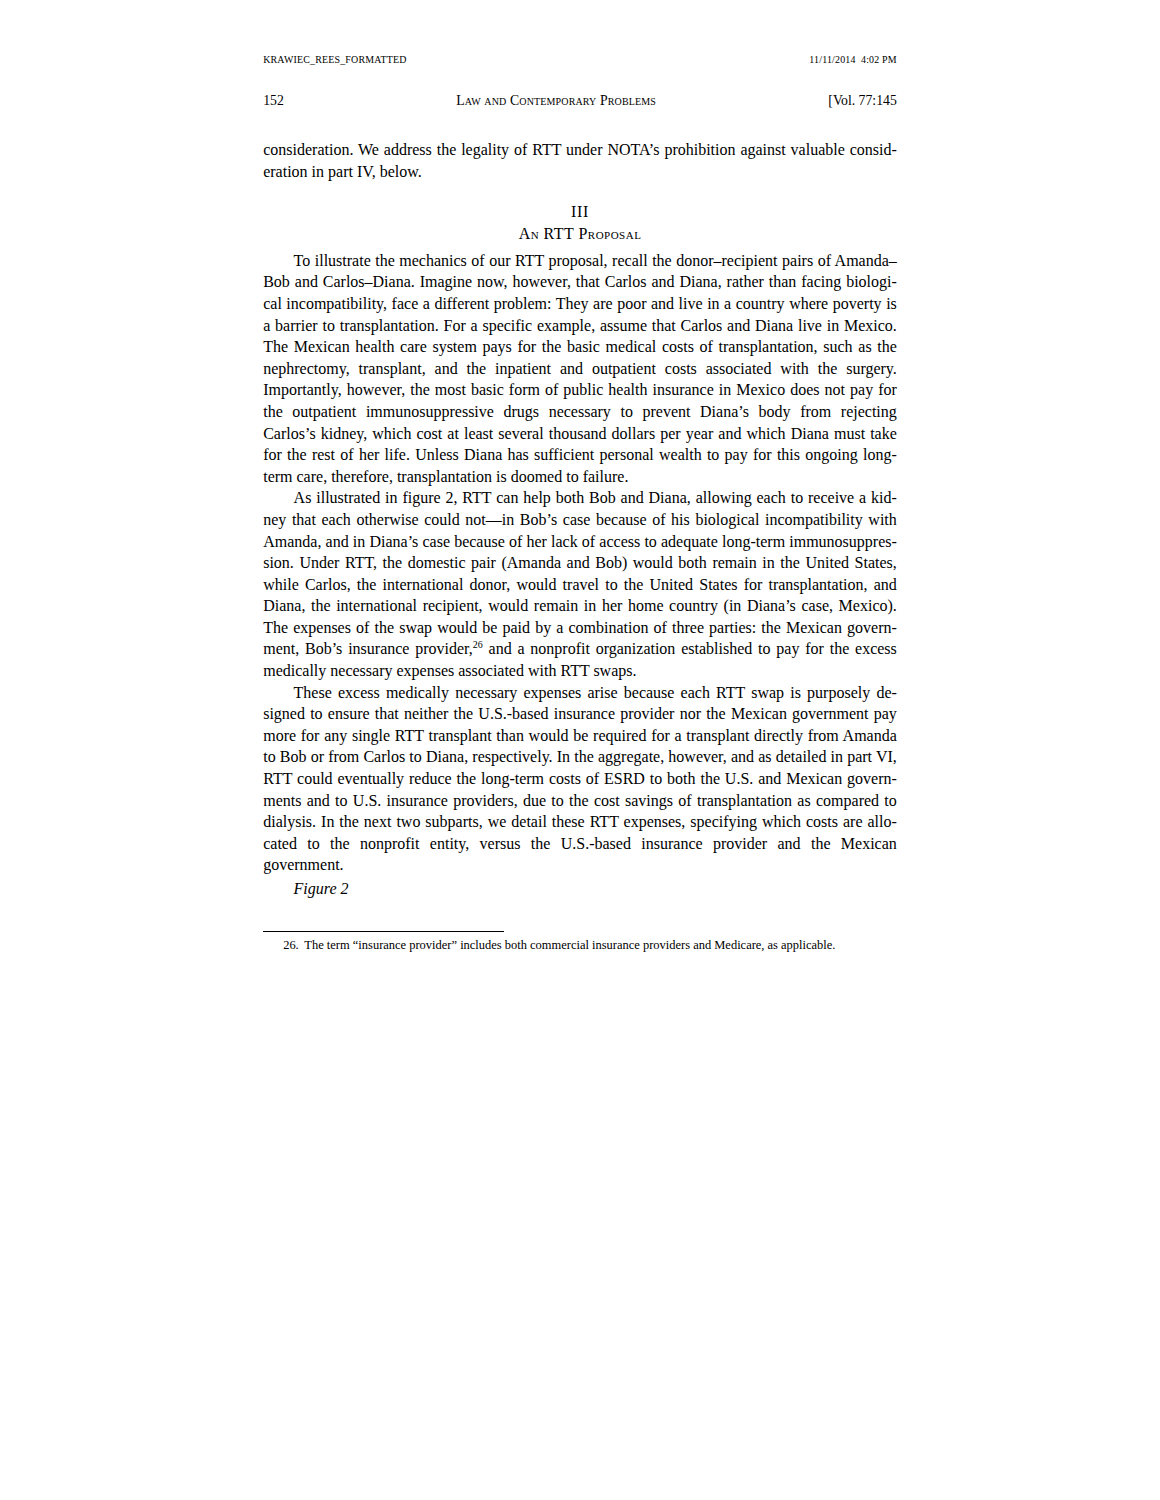Krawiec_Rees_Formatted 11/11/2014 4:02 PM
152 Law and Contemporary Problems [Vol. 77:145
consideration. We address the legality of RTT under NOTA’s prohibition against valuable consideration in part IV, below.
III
An RTT Proposal
To illustrate the mechanics of our RTT proposal, recall the donor–recipient pairs of Amanda–Bob and Carlos–Diana. Imagine now, however, that Carlos and Diana, rather than facing biological incompatibility, face a different problem: They are poor and live in a country where poverty is a barrier to transplantation. For a specific example, assume that Carlos and Diana live in Mexico. The Mexican health care system pays for the basic medical costs of transplantation, such as the nephrectomy, transplant, and the inpatient and outpatient costs associated with the surgery. Importantly, however, the most basic form of public health insurance in Mexico does not pay for the outpatient immunosuppressive drugs necessary to prevent Diana’s body from rejecting Carlos’s kidney, which cost at least several thousand dollars per year and which Diana must take for the rest of her life. Unless Diana has sufficient personal wealth to pay for this ongoing long-term care, therefore, transplantation is doomed to failure.
As illustrated in figure 2, RTT can help both Bob and Diana, allowing each to receive a kidney that each otherwise could not—in Bob’s case because of his biological incompatibility with Amanda, and in Diana’s case because of her lack of access to adequate long-term immunosuppression. Under RTT, the domestic pair (Amanda and Bob) would both remain in the United States, while Carlos, the international donor, would travel to the United States for transplantation, and Diana, the international recipient, would remain in her home country (in Diana’s case, Mexico). The expenses of the swap would be paid by a combination of three parties: the Mexican government, Bob’s insurance provider,26 and a nonprofit organization established to pay for the excess medically necessary expenses associated with RTT swaps.
These excess medically necessary expenses arise because each RTT swap is purposely designed to ensure that neither the U.S.-based insurance provider nor the Mexican government pay more for any single RTT transplant than would be required for a transplant directly from Amanda to Bob or from Carlos to Diana, respectively. In the aggregate, however, and as detailed in part VI, RTT could eventually reduce the long-term costs of ESRD to both the U.S. and Mexican governments and to U.S. insurance providers, due to the cost savings of transplantation as compared to dialysis. In the next two subparts, we detail these RTT expenses, specifying which costs are allocated to the nonprofit entity, versus the U.S.-based insurance provider and the Mexican government.
Figure 2
26. The term “insurance provider” includes both commercial insurance providers and Medicare, as applicable.